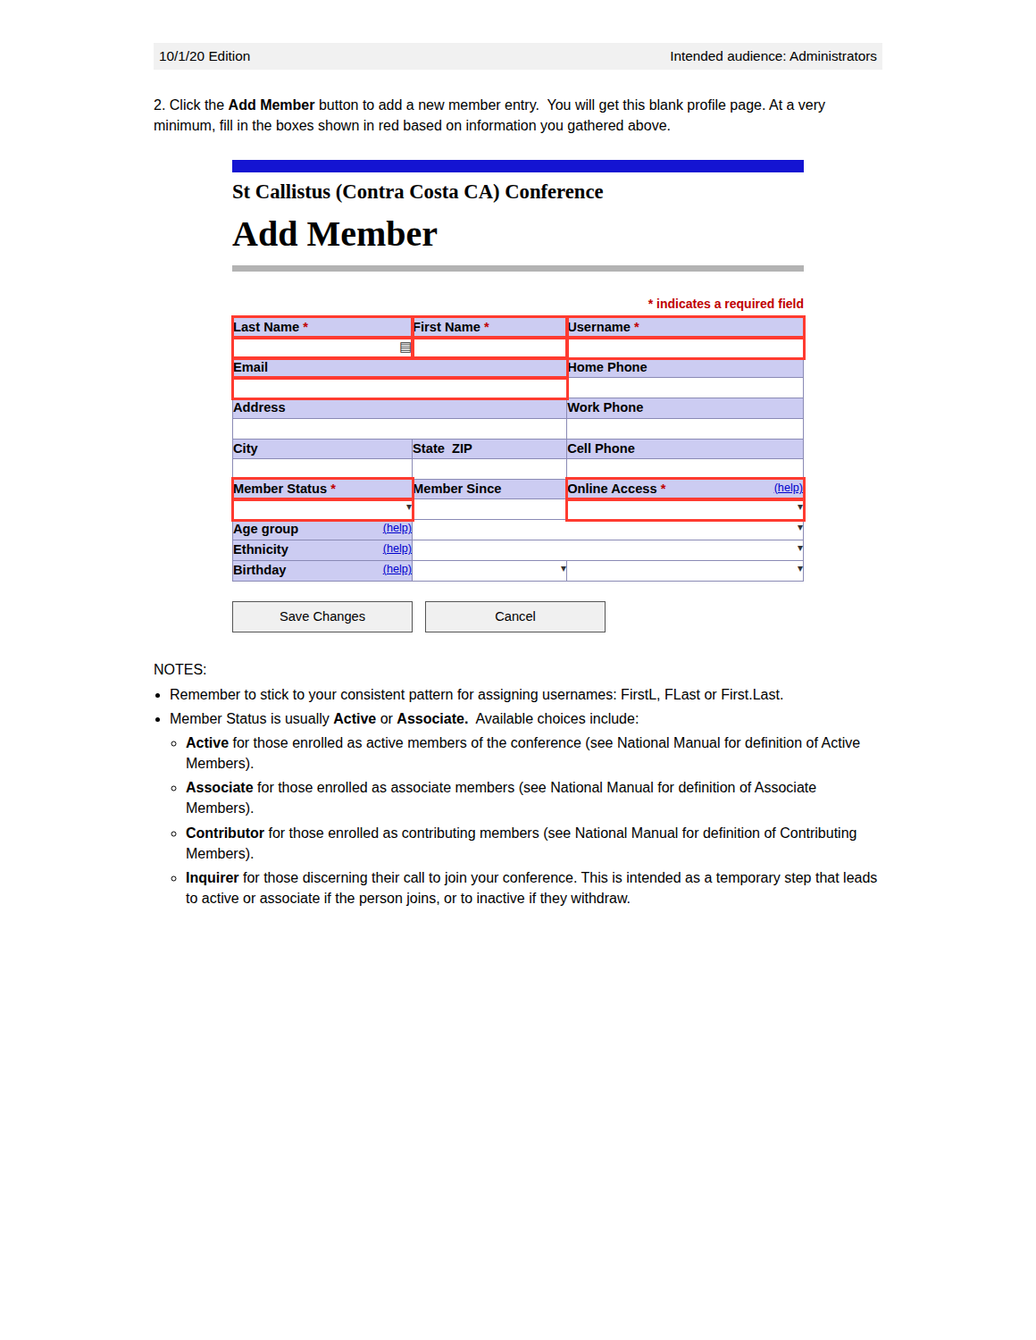10/1/20 Edition Intended audience: Administrators
2. Click the Add Member button to add a new member entry. You will get this blank profile page. At a very minimum, fill in the boxes shown in red based on information you gathered above.
St Callistus (Contra Costa CA) Conference
Add Member
* indicates a required field
| Last Name * | First Name * | Username * |
| Email | Home Phone |
| Address | Work Phone |
| City | State ZIP | Cell Phone |
| Member Status * | Member Since | Online Access * (help) |
| Age group (help) | |
| Ethnicity (help) | |
| Birthday (help) | | |
Save Changes
Cancel
NOTES:
Remember to stick to your consistent pattern for assigning usernames: FirstL, FLast or First.Last.
Member Status is usually Active or Associate. Available choices include:
Active for those enrolled as active members of the conference (see National Manual for definition of Active Members).
Associate for those enrolled as associate members (see National Manual for definition of Associate Members).
Contributor for those enrolled as contributing members (see National Manual for definition of Contributing Members).
Inquirer for those discerning their call to join your conference. This is intended as a temporary step that leads to active or associate if the person joins, or to inactive if they withdraw.